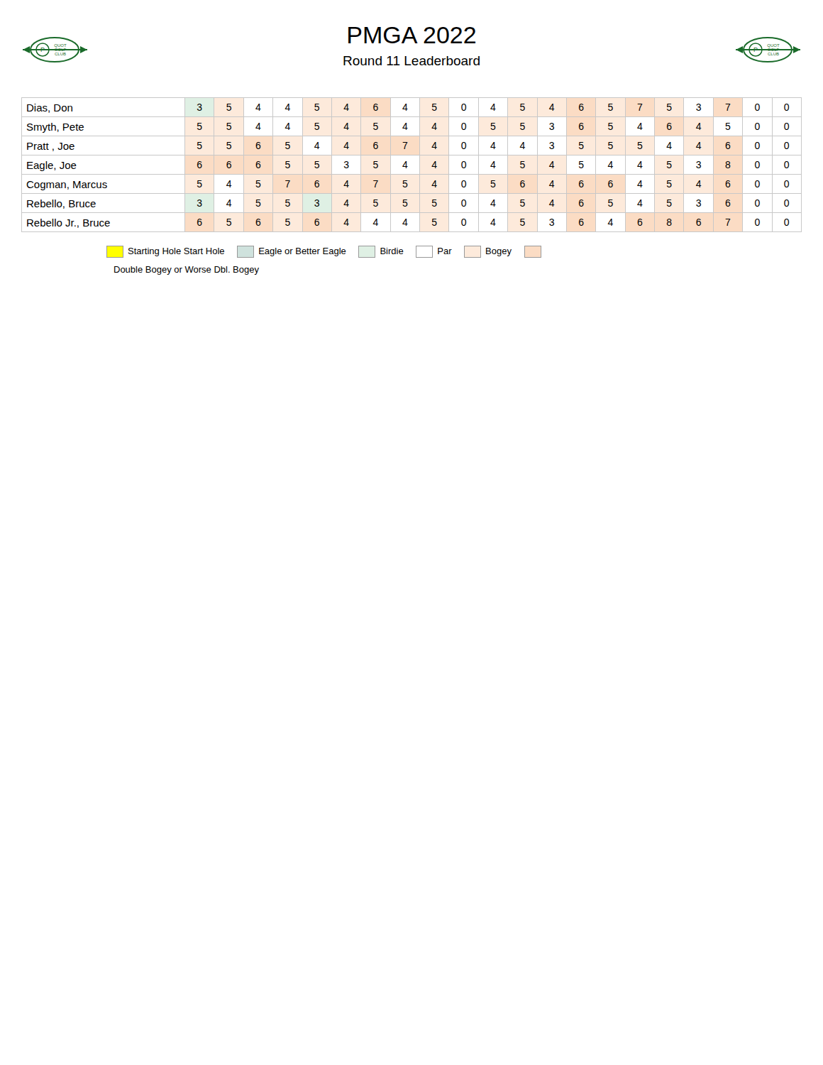P QUOT GOLF CLUB
P QUOT GOLF CLUB
PMGA 2022
Round 11 Leaderboard
| Dias, Don | 3 | 5 | 4 | 4 | 5 | 4 | 6 | 4 | 5 | 0 | 4 | 5 | 4 | 6 | 5 | 7 | 5 | 3 | 7 | 0 | 0 |
| Smyth, Pete | 5 | 5 | 4 | 4 | 5 | 4 | 5 | 4 | 4 | 0 | 5 | 5 | 3 | 6 | 5 | 4 | 6 | 4 | 5 | 0 | 0 |
| Pratt , Joe | 5 | 5 | 6 | 5 | 4 | 4 | 6 | 7 | 4 | 0 | 4 | 4 | 3 | 5 | 5 | 5 | 4 | 4 | 6 | 0 | 0 |
| Eagle, Joe | 6 | 6 | 6 | 5 | 5 | 3 | 5 | 4 | 4 | 0 | 4 | 5 | 4 | 5 | 4 | 4 | 5 | 3 | 8 | 0 | 0 |
| Cogman, Marcus | 5 | 4 | 5 | 7 | 6 | 4 | 7 | 5 | 4 | 0 | 5 | 6 | 4 | 6 | 6 | 4 | 5 | 4 | 6 | 0 | 0 |
| Rebello, Bruce | 3 | 4 | 5 | 5 | 3 | 4 | 5 | 5 | 5 | 0 | 4 | 5 | 4 | 6 | 5 | 4 | 5 | 3 | 6 | 0 | 0 |
| Rebello Jr., Bruce | 6 | 5 | 6 | 5 | 6 | 4 | 4 | 4 | 5 | 0 | 4 | 5 | 3 | 6 | 4 | 6 | 8 | 6 | 7 | 0 | 0 |
Starting Hole Start Hole Eagle or Better Eagle Birdie Par Bogey
Double Bogey or Worse Dbl. Bogey